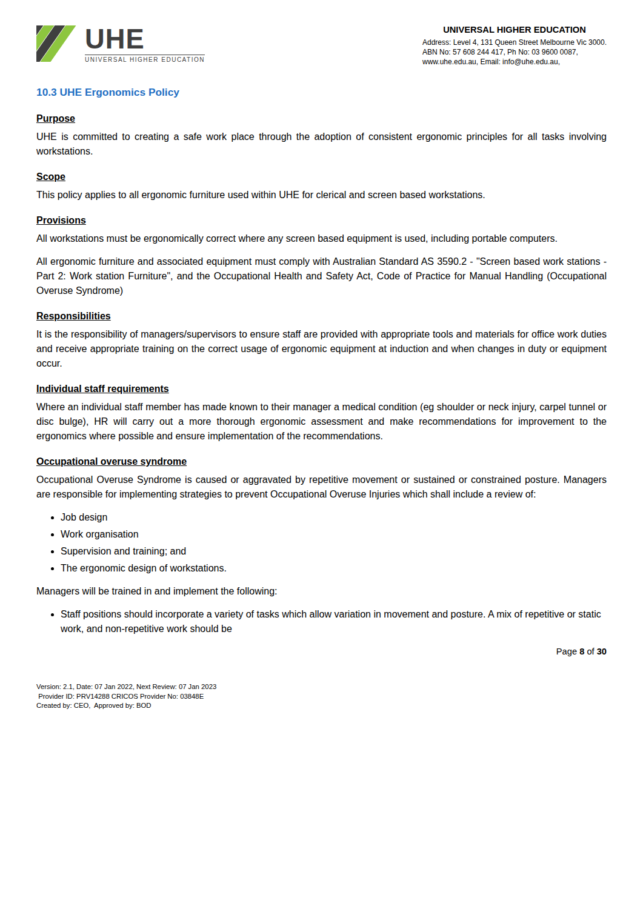UHE
UNIVERSAL HIGHER EDUCATION
UNIVERSAL HIGHER EDUCATION
Address: Level 4, 131 Queen Street Melbourne Vic 3000.
ABN No: 57 608 244 417, Ph No: 03 9600 0087,
www.uhe.edu.au, Email: info@uhe.edu.au,
10.3 UHE Ergonomics Policy
Purpose
UHE is committed to creating a safe work place through the adoption of consistent ergonomic principles for all tasks involving workstations.
Scope
This policy applies to all ergonomic furniture used within UHE for clerical and screen based workstations.
Provisions
All workstations must be ergonomically correct where any screen based equipment is used, including portable computers.
All ergonomic furniture and associated equipment must comply with Australian Standard AS 3590.2 - "Screen based work stations - Part 2: Work station Furniture", and the Occupational Health and Safety Act, Code of Practice for Manual Handling (Occupational Overuse Syndrome)
Responsibilities
It is the responsibility of managers/supervisors to ensure staff are provided with appropriate tools and materials for office work duties and receive appropriate training on the correct usage of ergonomic equipment at induction and when changes in duty or equipment occur.
Individual staff requirements
Where an individual staff member has made known to their manager a medical condition (eg shoulder or neck injury, carpel tunnel or disc bulge), HR will carry out a more thorough ergonomic assessment and make recommendations for improvement to the ergonomics where possible and ensure implementation of the recommendations.
Occupational overuse syndrome
Occupational Overuse Syndrome is caused or aggravated by repetitive movement or sustained or constrained posture. Managers are responsible for implementing strategies to prevent Occupational Overuse Injuries which shall include a review of:
Job design
Work organisation
Supervision and training; and
The ergonomic design of workstations.
Managers will be trained in and implement the following:
Staff positions should incorporate a variety of tasks which allow variation in movement and posture. A mix of repetitive or static work, and non-repetitive work should be
Page 8 of 30
Version: 2.1, Date: 07 Jan 2022, Next Review: 07 Jan 2023
Provider ID: PRV14288 CRICOS Provider No: 03848E
Created by: CEO, Approved by: BOD